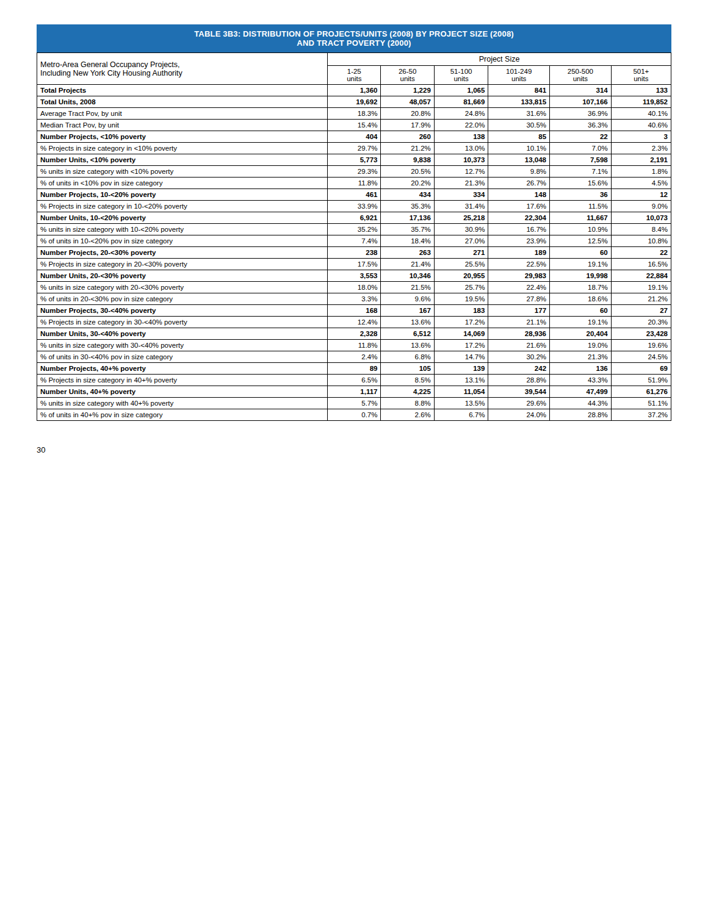TABLE 3B3: DISTRIBUTION OF PROJECTS/UNITS (2008) BY PROJECT SIZE (2008) AND TRACT POVERTY (2000)
| Metro-Area General Occupancy Projects, Including New York City Housing Authority | Project Size |
| --- | --- |
| 1-25 units | 26-50 units | 51-100 units | 101-249 units | 250-500 units | 501+ units |
| Total Projects | 1,360 | 1,229 | 1,065 | 841 | 314 | 133 |
| Total Units, 2008 | 19,692 | 48,057 | 81,669 | 133,815 | 107,166 | 119,852 |
| Average Tract Pov, by unit | 18.3% | 20.8% | 24.8% | 31.6% | 36.9% | 40.1% |
| Median Tract Pov, by unit | 15.4% | 17.9% | 22.0% | 30.5% | 36.3% | 40.6% |
| Number Projects, <10% poverty | 404 | 260 | 138 | 85 | 22 | 3 |
| % Projects in size category in <10% poverty | 29.7% | 21.2% | 13.0% | 10.1% | 7.0% | 2.3% |
| Number Units, <10% poverty | 5,773 | 9,838 | 10,373 | 13,048 | 7,598 | 2,191 |
| % units in size category with <10% poverty | 29.3% | 20.5% | 12.7% | 9.8% | 7.1% | 1.8% |
| % of units in <10% pov in size category | 11.8% | 20.2% | 21.3% | 26.7% | 15.6% | 4.5% |
| Number Projects, 10-<20% poverty | 461 | 434 | 334 | 148 | 36 | 12 |
| % Projects in size category in 10-<20% poverty | 33.9% | 35.3% | 31.4% | 17.6% | 11.5% | 9.0% |
| Number Units, 10-<20% poverty | 6,921 | 17,136 | 25,218 | 22,304 | 11,667 | 10,073 |
| % units in size category with 10-<20% poverty | 35.2% | 35.7% | 30.9% | 16.7% | 10.9% | 8.4% |
| % of units in 10-<20% pov in size category | 7.4% | 18.4% | 27.0% | 23.9% | 12.5% | 10.8% |
| Number Projects, 20-<30% poverty | 238 | 263 | 271 | 189 | 60 | 22 |
| % Projects in size category in 20-<30% poverty | 17.5% | 21.4% | 25.5% | 22.5% | 19.1% | 16.5% |
| Number Units, 20-<30% poverty | 3,553 | 10,346 | 20,955 | 29,983 | 19,998 | 22,884 |
| % units in size category with 20-<30% poverty | 18.0% | 21.5% | 25.7% | 22.4% | 18.7% | 19.1% |
| % of units in 20-<30% pov in size category | 3.3% | 9.6% | 19.5% | 27.8% | 18.6% | 21.2% |
| Number Projects, 30-<40% poverty | 168 | 167 | 183 | 177 | 60 | 27 |
| % Projects in size category in 30-<40% poverty | 12.4% | 13.6% | 17.2% | 21.1% | 19.1% | 20.3% |
| Number Units, 30-<40% poverty | 2,328 | 6,512 | 14,069 | 28,936 | 20,404 | 23,428 |
| % units in size category with 30-<40% poverty | 11.8% | 13.6% | 17.2% | 21.6% | 19.0% | 19.6% |
| % of units in 30-<40% pov in size category | 2.4% | 6.8% | 14.7% | 30.2% | 21.3% | 24.5% |
| Number Projects, 40+% poverty | 89 | 105 | 139 | 242 | 136 | 69 |
| % Projects in size category in 40+% poverty | 6.5% | 8.5% | 13.1% | 28.8% | 43.3% | 51.9% |
| Number Units, 40+% poverty | 1,117 | 4,225 | 11,054 | 39,544 | 47,499 | 61,276 |
| % units in size category with 40+% poverty | 5.7% | 8.8% | 13.5% | 29.6% | 44.3% | 51.1% |
| % of units in 40+% pov in size category | 0.7% | 2.6% | 6.7% | 24.0% | 28.8% | 37.2% |
30